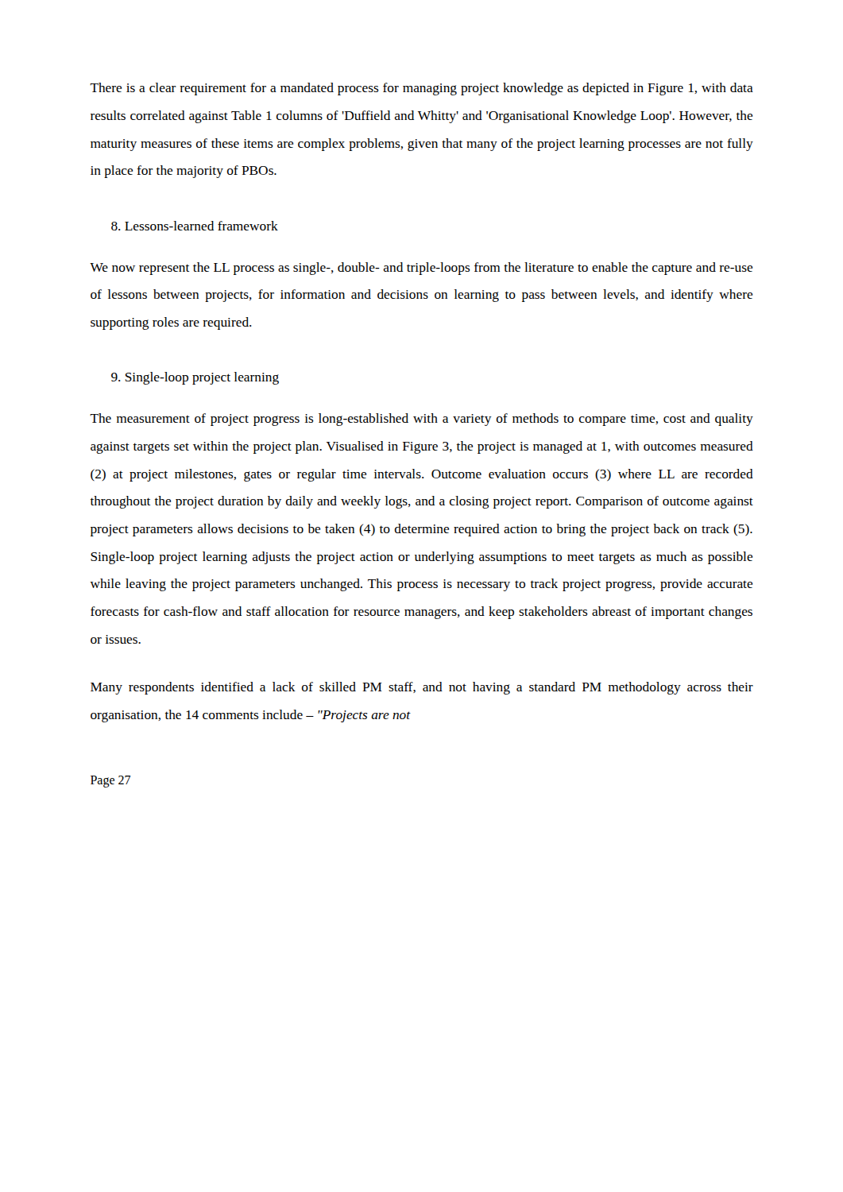There is a clear requirement for a mandated process for managing project knowledge as depicted in Figure 1, with data results correlated against Table 1 columns of 'Duffield and Whitty' and 'Organisational Knowledge Loop'. However, the maturity measures of these items are complex problems, given that many of the project learning processes are not fully in place for the majority of PBOs.
8. Lessons-learned framework
We now represent the LL process as single-, double- and triple-loops from the literature to enable the capture and re-use of lessons between projects, for information and decisions on learning to pass between levels, and identify where supporting roles are required.
9. Single-loop project learning
The measurement of project progress is long-established with a variety of methods to compare time, cost and quality against targets set within the project plan. Visualised in Figure 3, the project is managed at 1, with outcomes measured (2) at project milestones, gates or regular time intervals. Outcome evaluation occurs (3) where LL are recorded throughout the project duration by daily and weekly logs, and a closing project report. Comparison of outcome against project parameters allows decisions to be taken (4) to determine required action to bring the project back on track (5). Single-loop project learning adjusts the project action or underlying assumptions to meet targets as much as possible while leaving the project parameters unchanged. This process is necessary to track project progress, provide accurate forecasts for cash-flow and staff allocation for resource managers, and keep stakeholders abreast of important changes or issues.
Many respondents identified a lack of skilled PM staff, and not having a standard PM methodology across their organisation, the 14 comments include – "Projects are not
Page 27